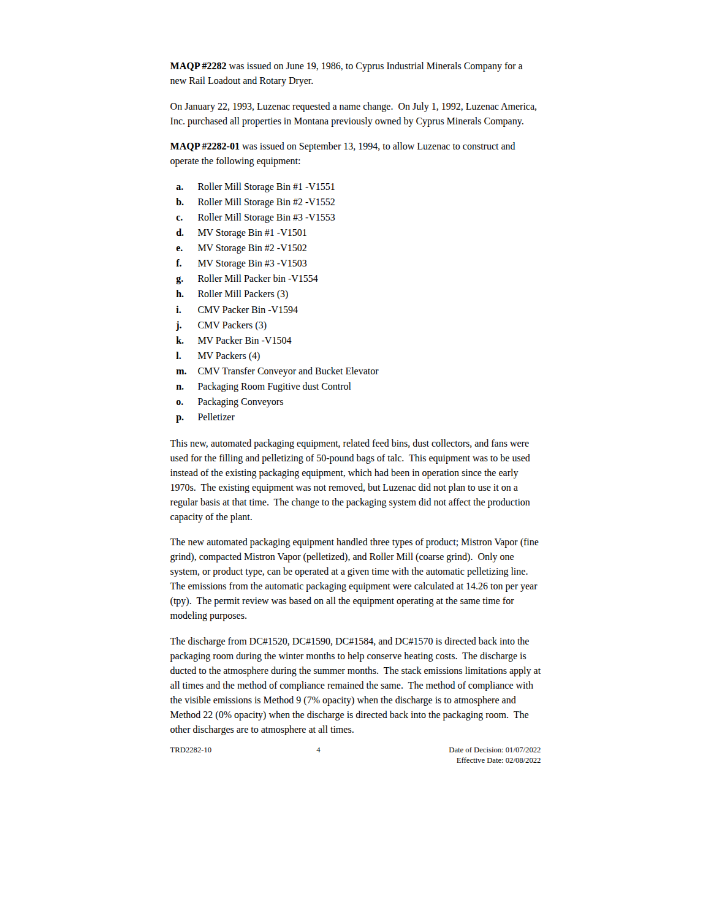MAQP #2282 was issued on June 19, 1986, to Cyprus Industrial Minerals Company for a new Rail Loadout and Rotary Dryer.
On January 22, 1993, Luzenac requested a name change. On July 1, 1992, Luzenac America, Inc. purchased all properties in Montana previously owned by Cyprus Minerals Company.
MAQP #2282-01 was issued on September 13, 1994, to allow Luzenac to construct and operate the following equipment:
Roller Mill Storage Bin #1 -V1551
Roller Mill Storage Bin #2 -V1552
Roller Mill Storage Bin #3 -V1553
MV Storage Bin #1 -V1501
MV Storage Bin #2 -V1502
MV Storage Bin #3 -V1503
Roller Mill Packer bin -V1554
Roller Mill Packers (3)
CMV Packer Bin -V1594
CMV Packers (3)
MV Packer Bin -V1504
MV Packers (4)
CMV Transfer Conveyor and Bucket Elevator
Packaging Room Fugitive dust Control
Packaging Conveyors
Pelletizer
This new, automated packaging equipment, related feed bins, dust collectors, and fans were used for the filling and pelletizing of 50-pound bags of talc. This equipment was to be used instead of the existing packaging equipment, which had been in operation since the early 1970s. The existing equipment was not removed, but Luzenac did not plan to use it on a regular basis at that time. The change to the packaging system did not affect the production capacity of the plant.
The new automated packaging equipment handled three types of product; Mistron Vapor (fine grind), compacted Mistron Vapor (pelletized), and Roller Mill (coarse grind). Only one system, or product type, can be operated at a given time with the automatic pelletizing line. The emissions from the automatic packaging equipment were calculated at 14.26 ton per year (tpy). The permit review was based on all the equipment operating at the same time for modeling purposes.
The discharge from DC#1520, DC#1590, DC#1584, and DC#1570 is directed back into the packaging room during the winter months to help conserve heating costs. The discharge is ducted to the atmosphere during the summer months. The stack emissions limitations apply at all times and the method of compliance remained the same. The method of compliance with the visible emissions is Method 9 (7% opacity) when the discharge is to atmosphere and Method 22 (0% opacity) when the discharge is directed back into the packaging room. The other discharges are to atmosphere at all times.
| TRD2282-10 | 4 | Date of Decision: 01/07/2022 Effective Date: 02/08/2022 |